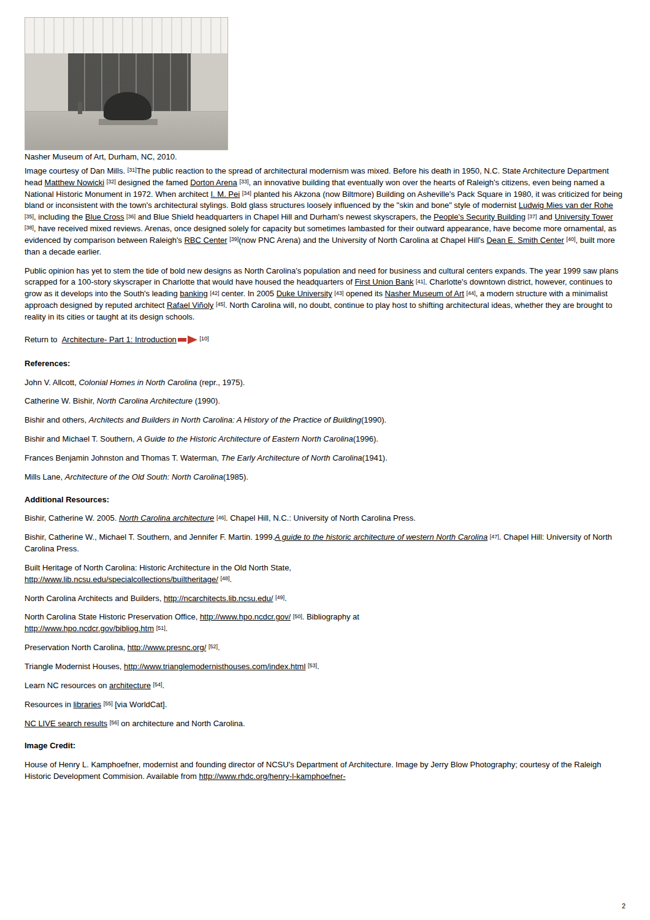Nasher Museum of Art, Durham, NC, 2010.
Image courtesy of Dan Mills. [31]The public reaction to the spread of architectural modernism was mixed. Before his death in 1950, N.C. State Architecture Department head Matthew Nowicki [32] designed the famed Dorton Arena [33], an innovative building that eventually won over the hearts of Raleigh's citizens, even being named a National Historic Monument in 1972. When architect I. M. Pei [34] planted his Akzona (now Biltmore) Building on Asheville's Pack Square in 1980, it was criticized for being bland or inconsistent with the town's architectural stylings. Bold glass structures loosely influenced by the "skin and bone" style of modernist Ludwig Mies van der Rohe [35], including the Blue Cross [36] and Blue Shield headquarters in Chapel Hill and Durham's newest skyscrapers, the People's Security Building [37] and University Tower [38], have received mixed reviews. Arenas, once designed solely for capacity but sometimes lambasted for their outward appearance, have become more ornamental, as evidenced by comparison between Raleigh's RBC Center [39](now PNC Arena) and the University of North Carolina at Chapel Hill's Dean E. Smith Center [40], built more than a decade earlier.
Public opinion has yet to stem the tide of bold new designs as North Carolina's population and need for business and cultural centers expands. The year 1999 saw plans scrapped for a 100-story skyscraper in Charlotte that would have housed the headquarters of First Union Bank [41]. Charlotte's downtown district, however, continues to grow as it develops into the South's leading banking [42] center. In 2005 Duke University [43] opened its Nasher Museum of Art [44], a modern structure with a minimalist approach designed by reputed architect Rafael Viñoly [45]. North Carolina will, no doubt, continue to play host to shifting architectural ideas, whether they are brought to reality in its cities or taught at its design schools.
Return to Architecture- Part 1: Introduction [10]
References:
John V. Allcott, Colonial Homes in North Carolina (repr., 1975).
Catherine W. Bishir, North Carolina Architecture (1990).
Bishir and others, Architects and Builders in North Carolina: A History of the Practice of Building(1990).
Bishir and Michael T. Southern, A Guide to the Historic Architecture of Eastern North Carolina(1996).
Frances Benjamin Johnston and Thomas T. Waterman, The Early Architecture of North Carolina(1941).
Mills Lane, Architecture of the Old South: North Carolina(1985).
Additional Resources:
Bishir, Catherine W. 2005. North Carolina architecture [46]. Chapel Hill, N.C.: University of North Carolina Press.
Bishir, Catherine W., Michael T. Southern, and Jennifer F. Martin. 1999.A guide to the historic architecture of western North Carolina [47]. Chapel Hill: University of North Carolina Press.
Built Heritage of North Carolina: Historic Architecture in the Old North State,
http://www.lib.ncsu.edu/specialcollections/builtheritage/ [48].
North Carolina Architects and Builders, http://ncarchitects.lib.ncsu.edu/ [49].
North Carolina State Historic Preservation Office, http://www.hpo.ncdcr.gov/ [50]. Bibliography at
http://www.hpo.ncdcr.gov/bibliog.htm [51].
Preservation North Carolina, http://www.presnc.org/ [52].
Triangle Modernist Houses, http://www.trianglemodernisthouses.com/index.html [53].
Learn NC resources on architecture [54].
Resources in libraries [55] [via WorldCat].
NC LIVE search results [56] on architecture and North Carolina.
Image Credit:
House of Henry L. Kamphoefner, modernist and founding director of NCSU's Department of Architecture. Image by Jerry Blow Photography; courtesy of the Raleigh Historic Development Commision. Available from http://www.rhdc.org/henry-l-kamphoefner-
2